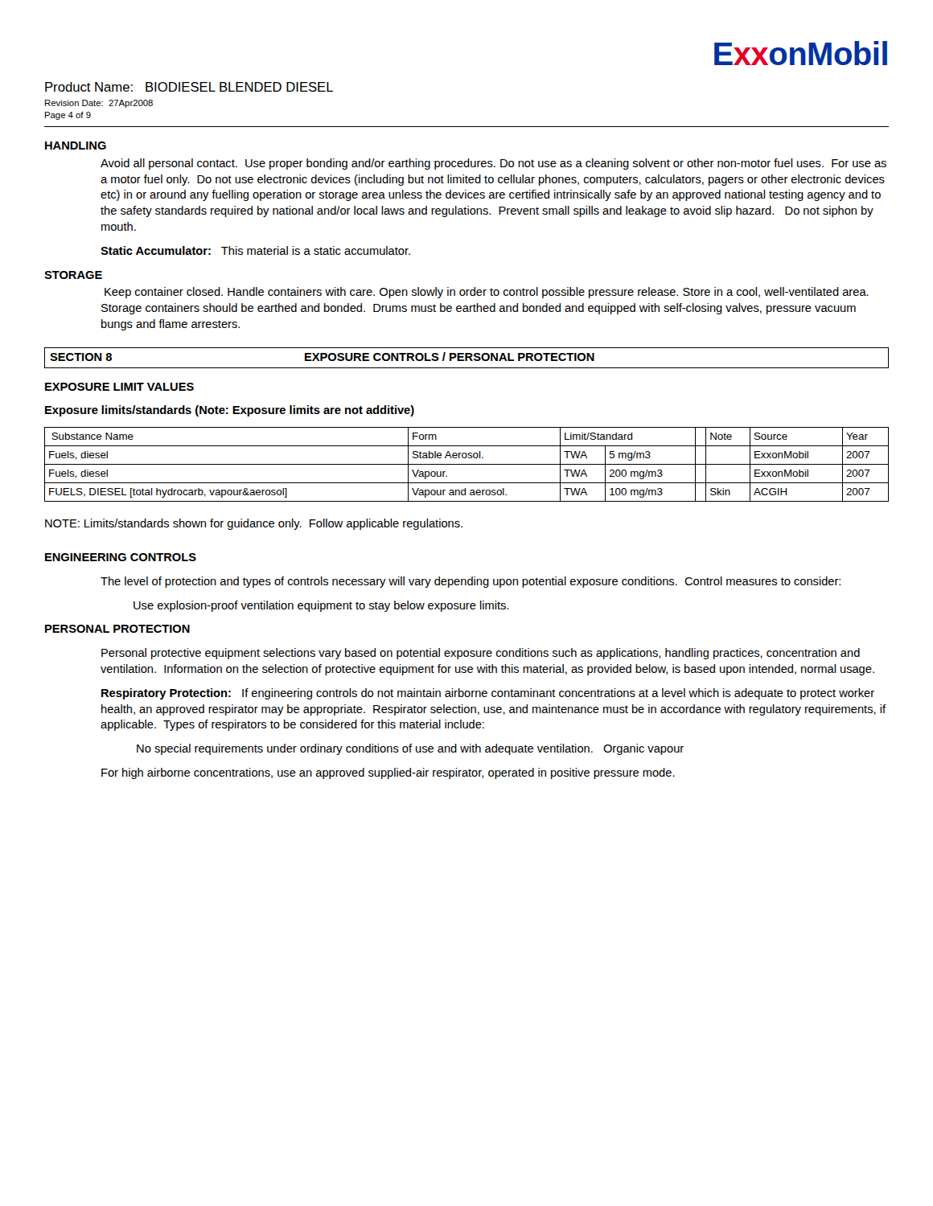ExxonMobil
Product Name: BIODIESEL BLENDED DIESEL
Revision Date: 27Apr2008
Page 4 of 9
HANDLING
Avoid all personal contact. Use proper bonding and/or earthing procedures. Do not use as a cleaning solvent or other non-motor fuel uses. For use as a motor fuel only. Do not use electronic devices (including but not limited to cellular phones, computers, calculators, pagers or other electronic devices etc) in or around any fuelling operation or storage area unless the devices are certified intrinsically safe by an approved national testing agency and to the safety standards required by national and/or local laws and regulations. Prevent small spills and leakage to avoid slip hazard. Do not siphon by mouth.
Static Accumulator: This material is a static accumulator.
STORAGE
Keep container closed. Handle containers with care. Open slowly in order to control possible pressure release. Store in a cool, well-ventilated area. Storage containers should be earthed and bonded. Drums must be earthed and bonded and equipped with self-closing valves, pressure vacuum bungs and flame arresters.
SECTION 8 EXPOSURE CONTROLS / PERSONAL PROTECTION
EXPOSURE LIMIT VALUES
Exposure limits/standards (Note: Exposure limits are not additive)
| Substance Name | Form | Limit/Standard | | Note | Source | Year |
| --- | --- | --- | --- | --- | --- | --- |
| Fuels, diesel | Stable Aerosol. | TWA | 5 mg/m3 | | | ExxonMobil | 2007 |
| Fuels, diesel | Vapour. | TWA | 200 mg/m3 | | | ExxonMobil | 2007 |
| FUELS, DIESEL [total hydrocarb, vapour&aerosol] | Vapour and aerosol. | TWA | 100 mg/m3 | | Skin | ACGIH | 2007 |
NOTE: Limits/standards shown for guidance only. Follow applicable regulations.
ENGINEERING CONTROLS
The level of protection and types of controls necessary will vary depending upon potential exposure conditions. Control measures to consider:
Use explosion-proof ventilation equipment to stay below exposure limits.
PERSONAL PROTECTION
Personal protective equipment selections vary based on potential exposure conditions such as applications, handling practices, concentration and ventilation. Information on the selection of protective equipment for use with this material, as provided below, is based upon intended, normal usage.
Respiratory Protection: If engineering controls do not maintain airborne contaminant concentrations at a level which is adequate to protect worker health, an approved respirator may be appropriate. Respirator selection, use, and maintenance must be in accordance with regulatory requirements, if applicable. Types of respirators to be considered for this material include:
No special requirements under ordinary conditions of use and with adequate ventilation. Organic vapour
For high airborne concentrations, use an approved supplied-air respirator, operated in positive pressure mode.